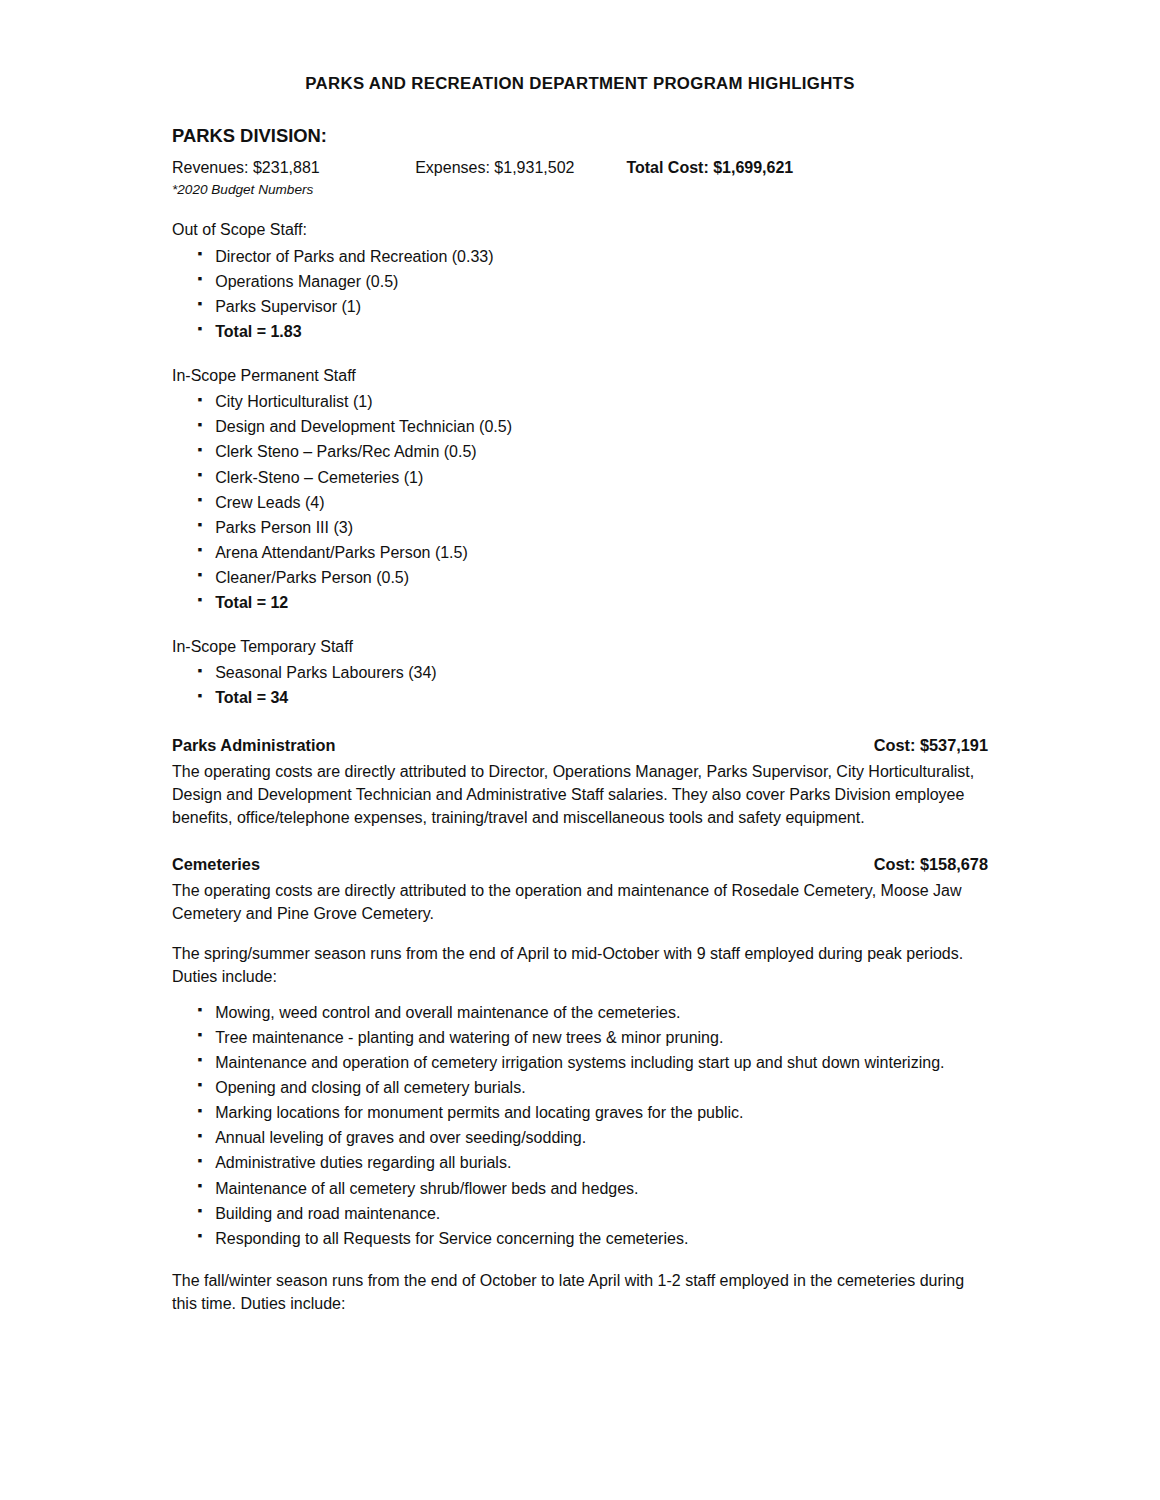PARKS AND RECREATION DEPARTMENT PROGRAM HIGHLIGHTS
PARKS DIVISION:
Revenues: $231,881 Expenses: $1,931,502 Total Cost: $1,699,621
*2020 Budget Numbers
Out of Scope Staff:
Director of Parks and Recreation (0.33)
Operations Manager (0.5)
Parks Supervisor (1)
Total = 1.83
In-Scope Permanent Staff
City Horticulturalist (1)
Design and Development Technician (0.5)
Clerk Steno – Parks/Rec Admin (0.5)
Clerk-Steno – Cemeteries (1)
Crew Leads (4)
Parks Person III (3)
Arena Attendant/Parks Person (1.5)
Cleaner/Parks Person (0.5)
Total = 12
In-Scope Temporary Staff
Seasonal Parks Labourers (34)
Total = 34
Parks Administration Cost: $537,191
The operating costs are directly attributed to Director, Operations Manager, Parks Supervisor, City Horticulturalist, Design and Development Technician and Administrative Staff salaries. They also cover Parks Division employee benefits, office/telephone expenses, training/travel and miscellaneous tools and safety equipment.
Cemeteries Cost: $158,678
The operating costs are directly attributed to the operation and maintenance of Rosedale Cemetery, Moose Jaw Cemetery and Pine Grove Cemetery.
The spring/summer season runs from the end of April to mid-October with 9 staff employed during peak periods. Duties include:
Mowing, weed control and overall maintenance of the cemeteries.
Tree maintenance - planting and watering of new trees & minor pruning.
Maintenance and operation of cemetery irrigation systems including start up and shut down winterizing.
Opening and closing of all cemetery burials.
Marking locations for monument permits and locating graves for the public.
Annual leveling of graves and over seeding/sodding.
Administrative duties regarding all burials.
Maintenance of all cemetery shrub/flower beds and hedges.
Building and road maintenance.
Responding to all Requests for Service concerning the cemeteries.
The fall/winter season runs from the end of October to late April with 1-2 staff employed in the cemeteries during this time. Duties include: